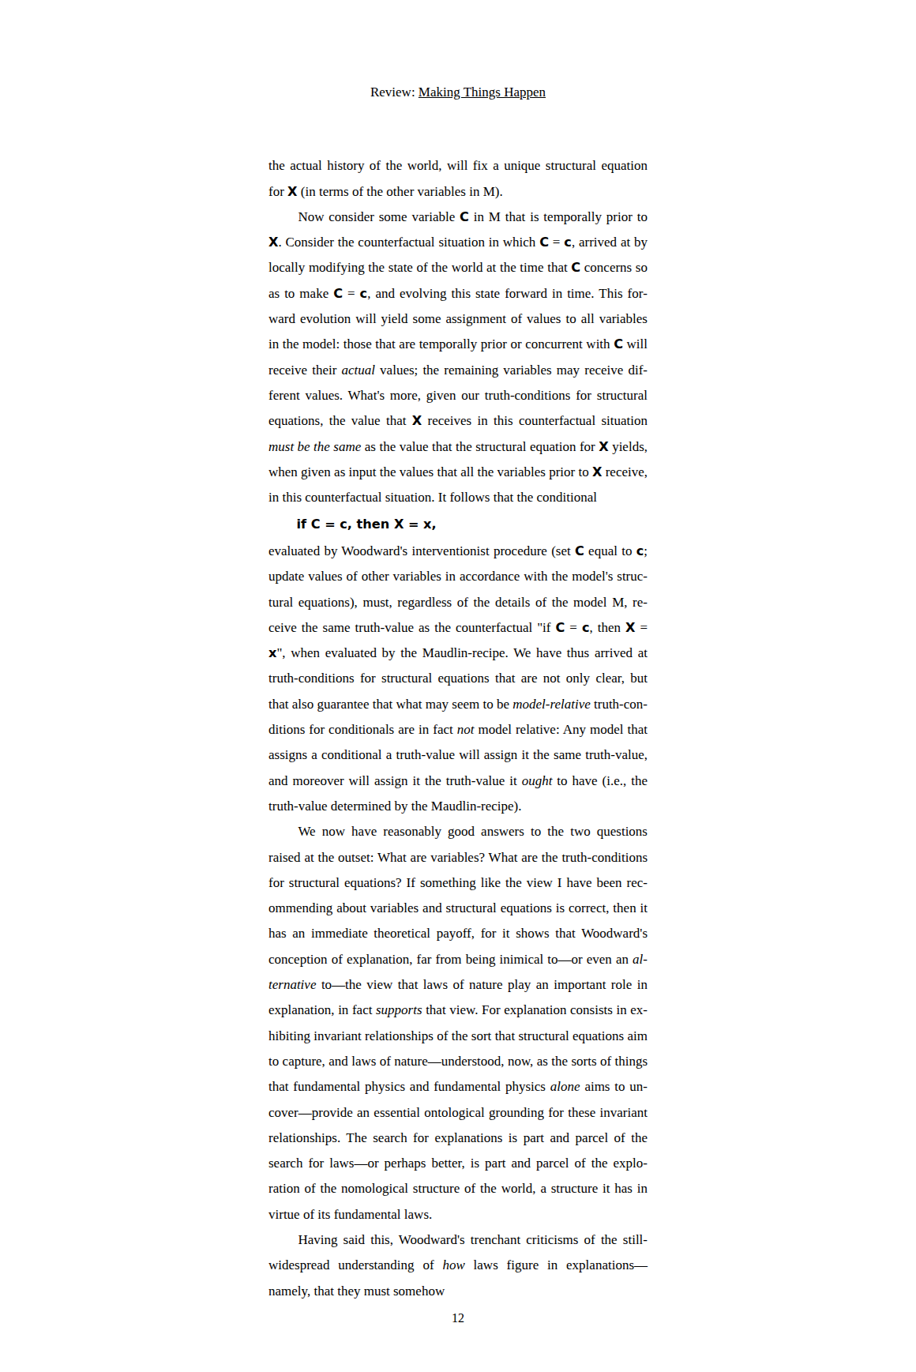Review: Making Things Happen
the actual history of the world, will fix a unique structural equation for X (in terms of the other variables in M).
Now consider some variable C in M that is temporally prior to X. Consider the counterfactual situation in which C = c, arrived at by locally modifying the state of the world at the time that C concerns so as to make C = c, and evolving this state forward in time. This forward evolution will yield some assignment of values to all variables in the model: those that are temporally prior or concurrent with C will receive their actual values; the remaining variables may receive different values. What's more, given our truth-conditions for structural equations, the value that X receives in this counterfactual situation must be the same as the value that the structural equation for X yields, when given as input the values that all the variables prior to X receive, in this counterfactual situation. It follows that the conditional
if C = c, then X = x,
evaluated by Woodward's interventionist procedure (set C equal to c; update values of other variables in accordance with the model's structural equations), must, regardless of the details of the model M, receive the same truth-value as the counterfactual "if C = c, then X = x", when evaluated by the Maudlin-recipe. We have thus arrived at truth-conditions for structural equations that are not only clear, but that also guarantee that what may seem to be model-relative truth-conditions for conditionals are in fact not model relative: Any model that assigns a conditional a truth-value will assign it the same truth-value, and moreover will assign it the truth-value it ought to have (i.e., the truth-value determined by the Maudlin-recipe).
We now have reasonably good answers to the two questions raised at the outset: What are variables? What are the truth-conditions for structural equations? If something like the view I have been recommending about variables and structural equations is correct, then it has an immediate theoretical payoff, for it shows that Woodward's conception of explanation, far from being inimical to—or even an alternative to—the view that laws of nature play an important role in explanation, in fact supports that view. For explanation consists in exhibiting invariant relationships of the sort that structural equations aim to capture, and laws of nature—understood, now, as the sorts of things that fundamental physics and fundamental physics alone aims to uncover—provide an essential ontological grounding for these invariant relationships. The search for explanations is part and parcel of the search for laws—or perhaps better, is part and parcel of the exploration of the nomological structure of the world, a structure it has in virtue of its fundamental laws.
Having said this, Woodward's trenchant criticisms of the still-widespread understanding of how laws figure in explanations—namely, that they must somehow
12